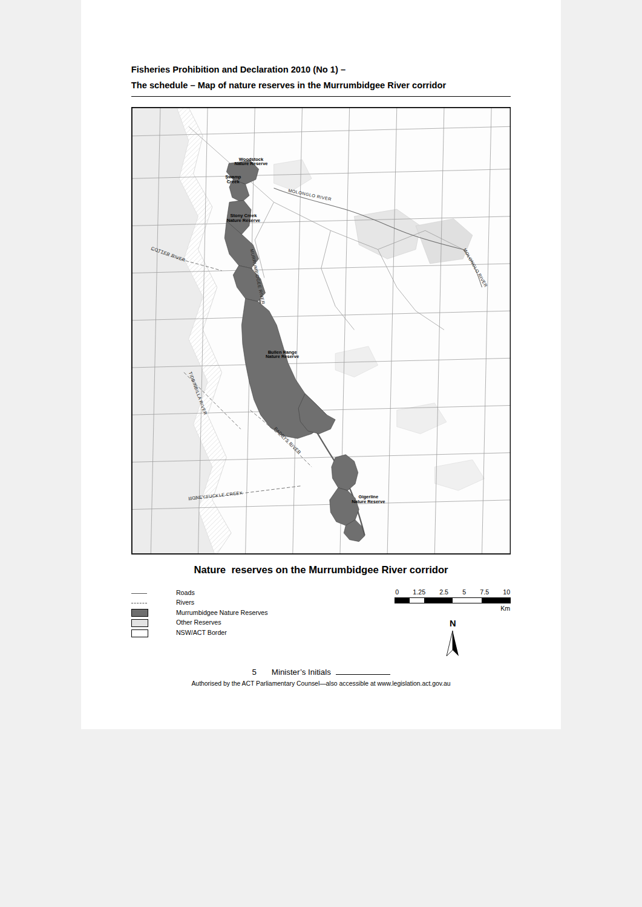Fisheries Prohibition and Declaration 2010 (No 1) –
The schedule – Map of nature reserves in the Murrumbidgee River corridor
Nature reserves on the Murrumbidgee River corridor Schematic map showing Woodstock Nature Reserve, Stony Creek Nature Reserve, Bullen Range Nature Reserve and Gigerline Nature Reserve along the Murrumbidgee River, with the Molonglo, Cotter, Tidbinbilla and Paddys Rivers, Swamp Creek and Honeysuckle Creek, roads, other reserves and the NSW/ACT border. Woodstock Nature Reserve Swamp Creek Stony Creek Nature Reserve Bullen Range Nature Reserve Gigerline Nature Reserve MOLONGLO RIVER MOLONGLO RIVER COTTER RIVER TIDBINBILLA RIVER PADDYS RIVER HONEYSUCKLE CREEK MURRUMBIDGEE RIVER
Nature reserves on the Murrumbidgee River corridor
| | Roads |
| | Rivers |
| | Murrumbidgee Nature Reserves |
| | Other Reserves |
| | NSW/ACT Border |
01.252.557.510
Km
N
5 Minister’s Initials
Authorised by the ACT Parliamentary Counsel—also accessible at www.legislation.act.gov.au